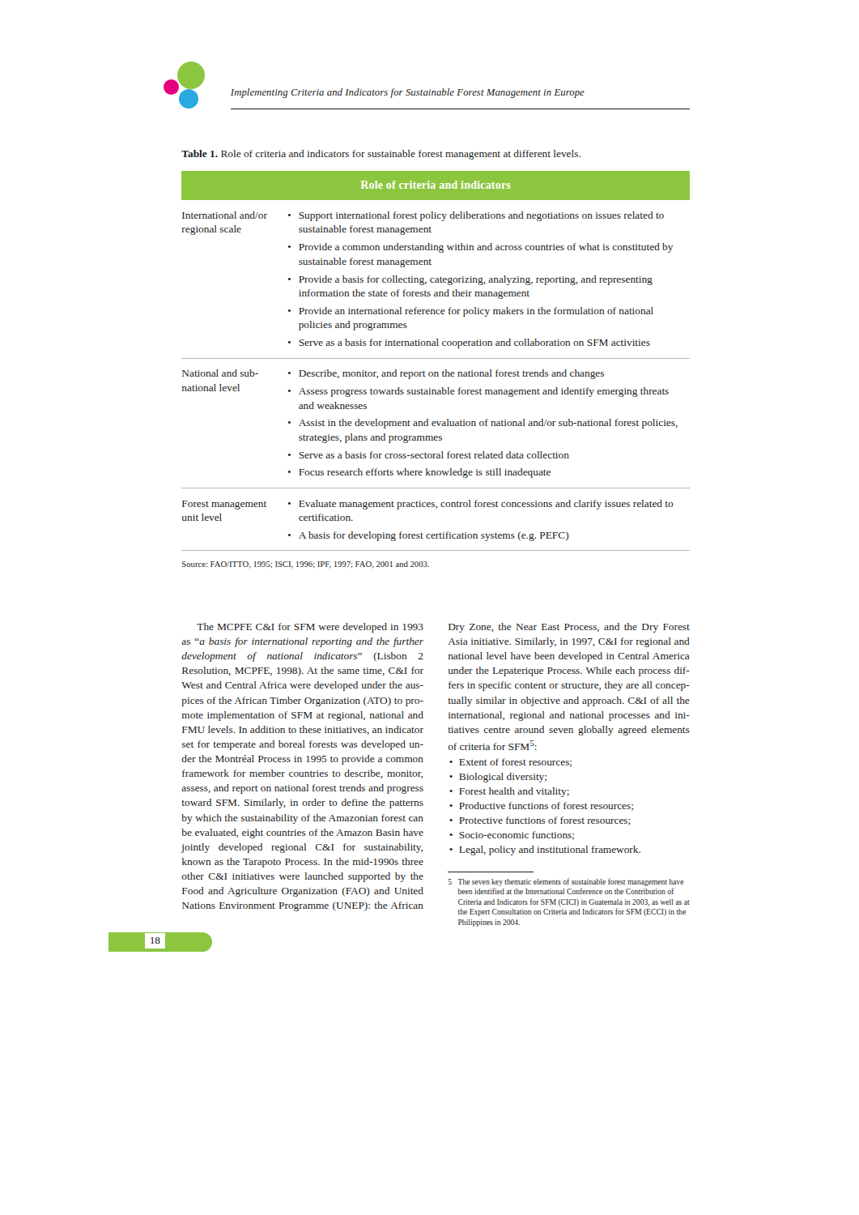Implementing Criteria and Indicators for Sustainable Forest Management in Europe
Table 1. Role of criteria and indicators for sustainable forest management at different levels.
| Role of criteria and indicators |
| --- |
| International and/or regional scale | Support international forest policy deliberations and negotiations on issues related to sustainable forest management Provide a common understanding within and across countries of what is constituted by sustainable forest management Provide a basis for collecting, categorizing, analyzing, reporting, and representing information the state of forests and their management Provide an international reference for policy makers in the formulation of national policies and programmes Serve as a basis for international cooperation and collaboration on SFM activities |
| National and sub-national level | Describe, monitor, and report on the national forest trends and changes Assess progress towards sustainable forest management and identify emerging threats and weaknesses Assist in the development and evaluation of national and/or sub-national forest policies, strategies, plans and programmes Serve as a basis for cross-sectoral forest related data collection Focus research efforts where knowledge is still inadequate |
| Forest management unit level | Evaluate management practices, control forest concessions and clarify issues related to certification. A basis for developing forest certification systems (e.g. PEFC) |
Source: FAO/ITTO, 1995; ISCI, 1996; IPF, 1997; FAO, 2001 and 2003.
The MCPFE C&I for SFM were developed in 1993 as “a basis for international reporting and the further development of national indicators” (Lisbon 2 Resolution, MCPFE, 1998). At the same time, C&I for West and Central Africa were developed under the auspices of the African Timber Organization (ATO) to promote implementation of SFM at regional, national and FMU levels. In addition to these initiatives, an indicator set for temperate and boreal forests was developed under the Montréal Process in 1995 to provide a common framework for member countries to describe, monitor, assess, and report on national forest trends and progress toward SFM. Similarly, in order to define the patterns by which the sustainability of the Amazonian forest can be evaluated, eight countries of the Amazon Basin have jointly developed regional C&I for sustainability, known as the Tarapoto Process. In the mid-1990s three other C&I initiatives were launched supported by the Food and Agriculture Organization (FAO) and United Nations Environment Programme (UNEP): the African Dry Zone, the Near East Process, and the Dry Forest Asia initiative. Similarly, in 1997, C&I for regional and national level have been developed in Central America under the Lepaterique Process. While each process differs in specific content or structure, they are all conceptually similar in objective and approach. C&I of all the international, regional and national processes and initiatives centre around seven globally agreed elements of criteria for SFM5:
Extent of forest resources;
Biological diversity;
Forest health and vitality;
Productive functions of forest resources;
Protective functions of forest resources;
Socio-economic functions;
Legal, policy and institutional framework.
5
The seven key thematic elements of sustainable forest management have been identified at the International Conference on the Contribution of Criteria and Indicators for SFM (CICI) in Guatemala in 2003, as well as at the Expert Consultation on Criteria and Indicators for SFM (ECCI) in the Philippines in 2004.
18